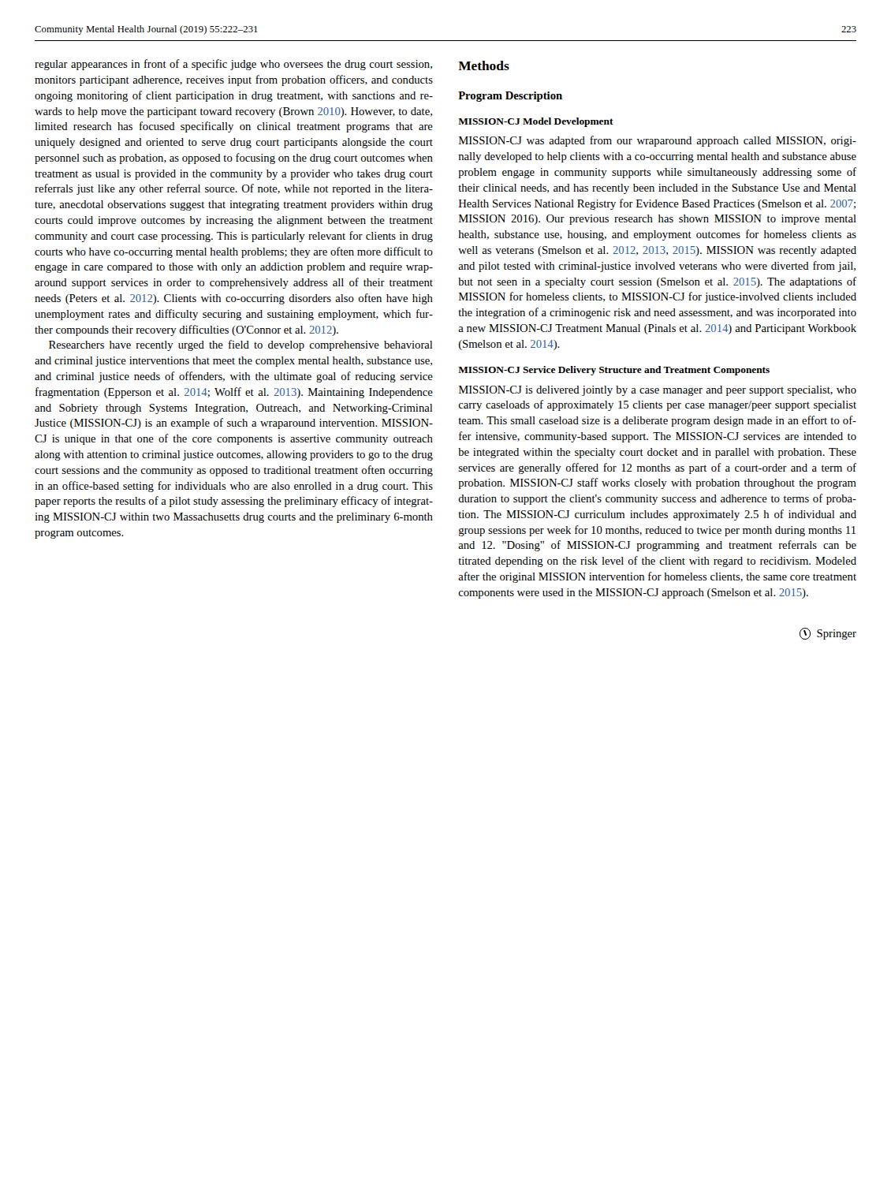Community Mental Health Journal (2019) 55:222–231 223
regular appearances in front of a specific judge who oversees the drug court session, monitors participant adherence, receives input from probation officers, and conducts ongoing monitoring of client participation in drug treatment, with sanctions and rewards to help move the participant toward recovery (Brown 2010). However, to date, limited research has focused specifically on clinical treatment programs that are uniquely designed and oriented to serve drug court participants alongside the court personnel such as probation, as opposed to focusing on the drug court outcomes when treatment as usual is provided in the community by a provider who takes drug court referrals just like any other referral source. Of note, while not reported in the literature, anecdotal observations suggest that integrating treatment providers within drug courts could improve outcomes by increasing the alignment between the treatment community and court case processing. This is particularly relevant for clients in drug courts who have co-occurring mental health problems; they are often more difficult to engage in care compared to those with only an addiction problem and require wraparound support services in order to comprehensively address all of their treatment needs (Peters et al. 2012). Clients with co-occurring disorders also often have high unemployment rates and difficulty securing and sustaining employment, which further compounds their recovery difficulties (O'Connor et al. 2012).
Researchers have recently urged the field to develop comprehensive behavioral and criminal justice interventions that meet the complex mental health, substance use, and criminal justice needs of offenders, with the ultimate goal of reducing service fragmentation (Epperson et al. 2014; Wolff et al. 2013). Maintaining Independence and Sobriety through Systems Integration, Outreach, and Networking-Criminal Justice (MISSION-CJ) is an example of such a wraparound intervention. MISSION-CJ is unique in that one of the core components is assertive community outreach along with attention to criminal justice outcomes, allowing providers to go to the drug court sessions and the community as opposed to traditional treatment often occurring in an office-based setting for individuals who are also enrolled in a drug court. This paper reports the results of a pilot study assessing the preliminary efficacy of integrating MISSION-CJ within two Massachusetts drug courts and the preliminary 6-month program outcomes.
Methods
Program Description
MISSION-CJ Model Development
MISSION-CJ was adapted from our wraparound approach called MISSION, originally developed to help clients with a co-occurring mental health and substance abuse problem engage in community supports while simultaneously addressing some of their clinical needs, and has recently been included in the Substance Use and Mental Health Services National Registry for Evidence Based Practices (Smelson et al. 2007; MISSION 2016). Our previous research has shown MISSION to improve mental health, substance use, housing, and employment outcomes for homeless clients as well as veterans (Smelson et al. 2012, 2013, 2015). MISSION was recently adapted and pilot tested with criminal-justice involved veterans who were diverted from jail, but not seen in a specialty court session (Smelson et al. 2015). The adaptations of MISSION for homeless clients, to MISSION-CJ for justice-involved clients included the integration of a criminogenic risk and need assessment, and was incorporated into a new MISSION-CJ Treatment Manual (Pinals et al. 2014) and Participant Workbook (Smelson et al. 2014).
MISSION-CJ Service Delivery Structure and Treatment Components
MISSION-CJ is delivered jointly by a case manager and peer support specialist, who carry caseloads of approximately 15 clients per case manager/peer support specialist team. This small caseload size is a deliberate program design made in an effort to offer intensive, community-based support. The MISSION-CJ services are intended to be integrated within the specialty court docket and in parallel with probation. These services are generally offered for 12 months as part of a court-order and a term of probation. MISSION-CJ staff works closely with probation throughout the program duration to support the client's community success and adherence to terms of probation. The MISSION-CJ curriculum includes approximately 2.5 h of individual and group sessions per week for 10 months, reduced to twice per month during months 11 and 12. "Dosing" of MISSION-CJ programming and treatment referrals can be titrated depending on the risk level of the client with regard to recidivism. Modeled after the original MISSION intervention for homeless clients, the same core treatment components were used in the MISSION-CJ approach (Smelson et al. 2015).
Springer